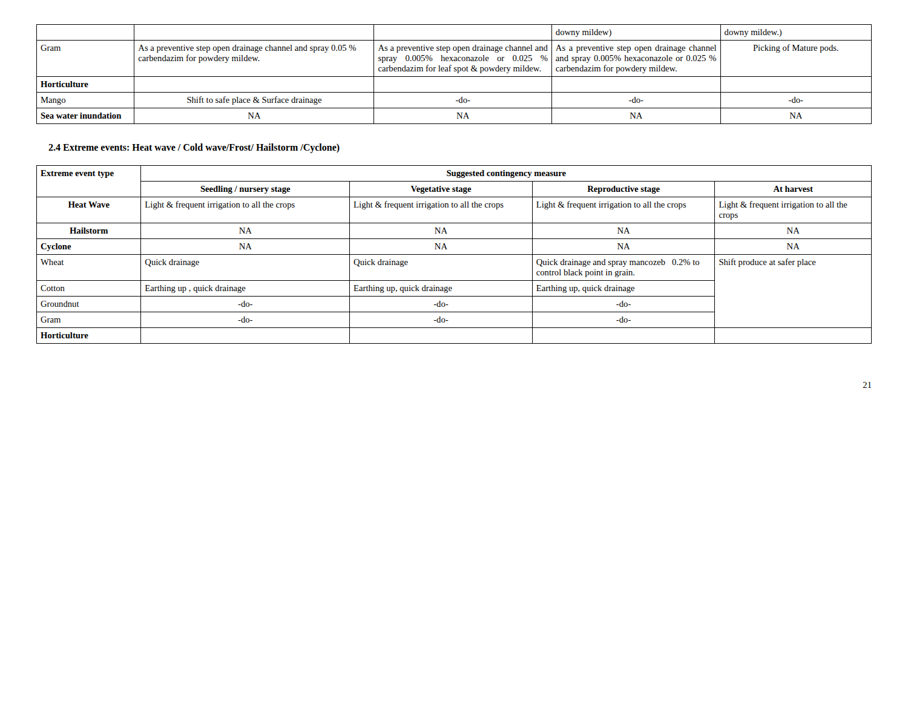| | | | downy mildew) | downy mildew.) |
| Gram | As a preventive step open drainage channel and spray 0.05 % carbendazim for powdery mildew. | As a preventive step open drainage channel and spray 0.005% hexaconazole or 0.025 % carbendazim for leaf spot & powdery mildew. | As a preventive step open drainage channel and spray 0.005% hexaconazole or 0.025 % carbendazim for powdery mildew. | Picking of Mature pods. |
| Horticulture | | | | |
| Mango | Shift to safe place & Surface drainage | -do- | -do- | -do- |
| Sea water inundation | NA | NA | NA | NA |
2.4 Extreme events: Heat wave / Cold wave/Frost/ Hailstorm /Cyclone)
| Extreme event type | Suggested contingency measure |
| Seedling / nursery stage | Vegetative stage | Reproductive stage | At harvest |
| Heat Wave | Light & frequent irrigation to all the crops | Light & frequent irrigation to all the crops | Light & frequent irrigation to all the crops | Light & frequent irrigation to all the crops |
| Hailstorm | NA | NA | NA | NA |
| Cyclone | NA | NA | NA | NA |
| Wheat | Quick drainage | Quick drainage | Quick drainage and spray mancozeb 0.2% to control black point in grain. | Shift produce at safer place |
| Cotton | Earthing up , quick drainage | Earthing up, quick drainage | Earthing up, quick drainage |
| Groundnut | -do- | -do- | -do- |
| Gram | -do- | -do- | -do- |
| Horticulture | | | | |
21